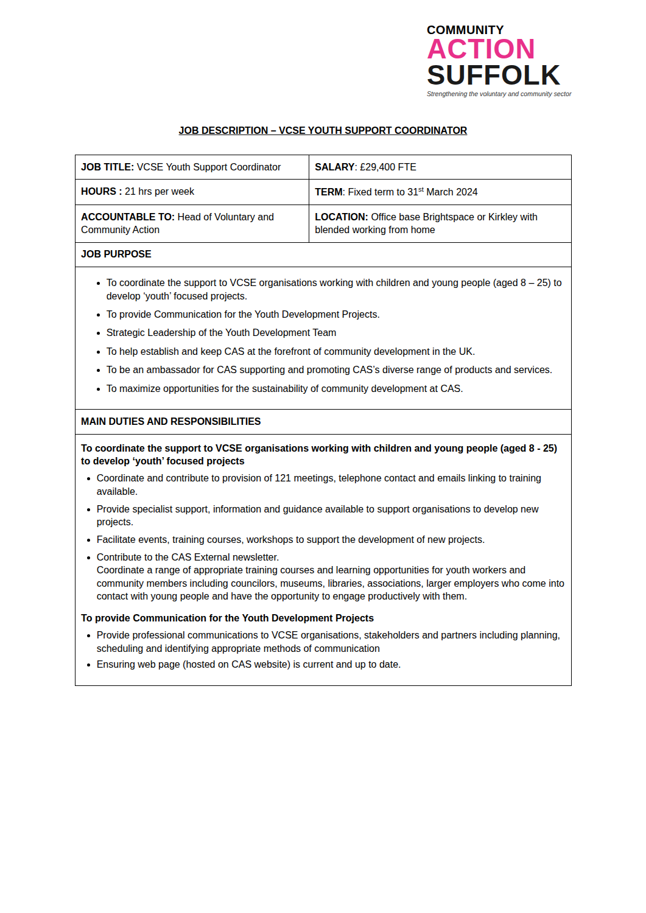COMMUNITY
ACTION
SUFFOLK
Strengthening the voluntary and community sector
JOB DESCRIPTION – VCSE YOUTH SUPPORT COORDINATOR
| JOB TITLE: VCSE Youth Support Coordinator | SALARY : £29,400 FTE |
| HOURS : 21 hrs per week | TERM : Fixed term to 31 st March 2024 |
| ACCOUNTABLE TO: Head of Voluntary and Community Action | LOCATION: Office base Brightspace or Kirkley with blended working from home |
| JOB PURPOSE |
| To coordinate the support to VCSE organisations working with children and young people (aged 8 – 25) to develop ‘youth’ focused projects. To provide Communication for the Youth Development Projects. Strategic Leadership of the Youth Development Team To help establish and keep CAS at the forefront of community development in the UK. To be an ambassador for CAS supporting and promoting CAS’s diverse range of products and services. To maximize opportunities for the sustainability of community development at CAS. |
| MAIN DUTIES AND RESPONSIBILITIES |
| To coordinate the support to VCSE organisations working with children and young people (aged 8 - 25) to develop ‘youth’ focused projects Coordinate and contribute to provision of 121 meetings, telephone contact and emails linking to training available. Provide specialist support, information and guidance available to support organisations to develop new projects. Facilitate events, training courses, workshops to support the development of new projects. Contribute to the CAS External newsletter. Coordinate a range of appropriate training courses and learning opportunities for youth workers and community members including councilors, museums, libraries, associations, larger employers who come into contact with young people and have the opportunity to engage productively with them. To provide Communication for the Youth Development Projects Provide professional communications to VCSE organisations, stakeholders and partners including planning, scheduling and identifying appropriate methods of communication Ensuring web page (hosted on CAS website) is current and up to date. |